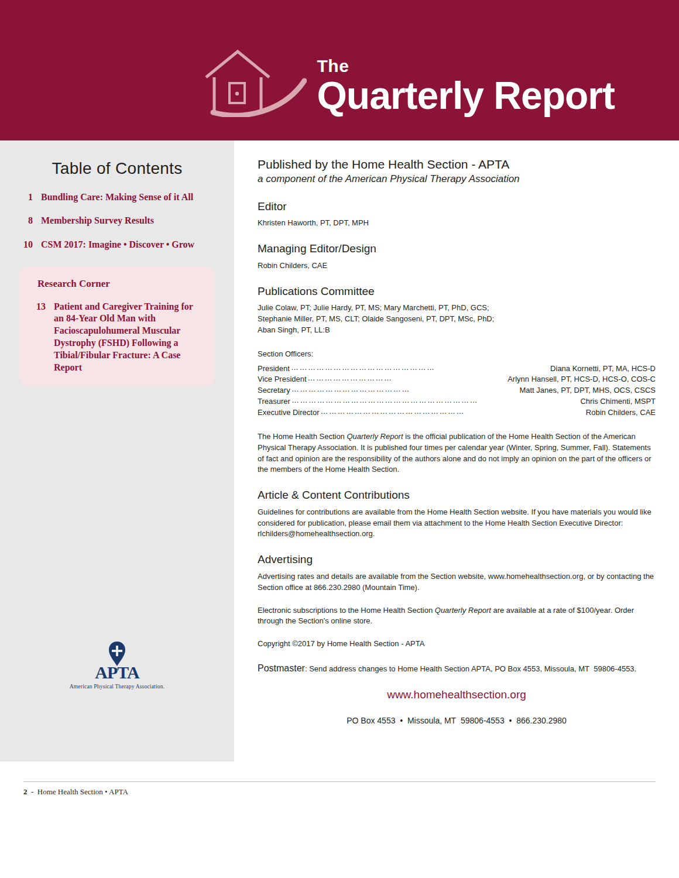The
Quarterly Report
Table of Contents
1 Bundling Care: Making Sense of it All
8 Membership Survey Results
10 CSM 2017: Imagine • Discover • Grow
Research Corner
13 Patient and Caregiver Training for an 84-Year Old Man with Facioscapulohumeral Muscular Dystrophy (FSHD) Following a Tibial/Fibular Fracture: A Case Report
APTA
American Physical Therapy Association.
Published by the Home Health Section - APTA
a component of the American Physical Therapy Association
Editor
Khristen Haworth, PT, DPT, MPH
Managing Editor/Design
Robin Childers, CAE
Publications Committee
Julie Colaw, PT; Julie Hardy, PT, MS; Mary Marchetti, PT, PhD, GCS;
Stephanie Miller, PT, MS, CLT; Olaide Sangoseni, PT, DPT, MSc, PhD;
Aban Singh, PT, LL:B
Section Officers:
President……………………………………………Diana Kornetti, PT, MA, HCS-D
Vice President…………………………Arlynn Hansell, PT, HCS-D, HCS-O, COS-C
Secretary……………………………………Matt Janes, PT, DPT, MHS, OCS, CSCS
Treasurer…………………………………………………………Chris Chimenti, MSPT
Executive Director……………………………………………Robin Childers, CAE
The Home Health Section Quarterly Report is the official publication of the Home Health Section of the American Physical Therapy Association. It is published four times per calendar year (Winter, Spring, Summer, Fall). Statements of fact and opinion are the responsibility of the authors alone and do not imply an opinion on the part of the officers or the members of the Home Health Section.
Article & Content Contributions
Guidelines for contributions are available from the Home Health Section website. If you have materials you would like considered for publication, please email them via attachment to the Home Health Section Executive Director: rlchilders@homehealthsection.org.
Advertising
Advertising rates and details are available from the Section website, www.homehealthsection.org, or by contacting the Section office at 866.230.2980 (Mountain Time).
Electronic subscriptions to the Home Health Section Quarterly Report are available at a rate of $100/year. Order through the Section's online store.
Copyright ©2017 by Home Health Section - APTA
Postmaster: Send address changes to Home Health Section APTA, PO Box 4553, Missoula, MT 59806-4553.
www.homehealthsection.org
PO Box 4553 • Missoula, MT 59806-4553 • 866.230.2980
2 - Home Health Section • APTA